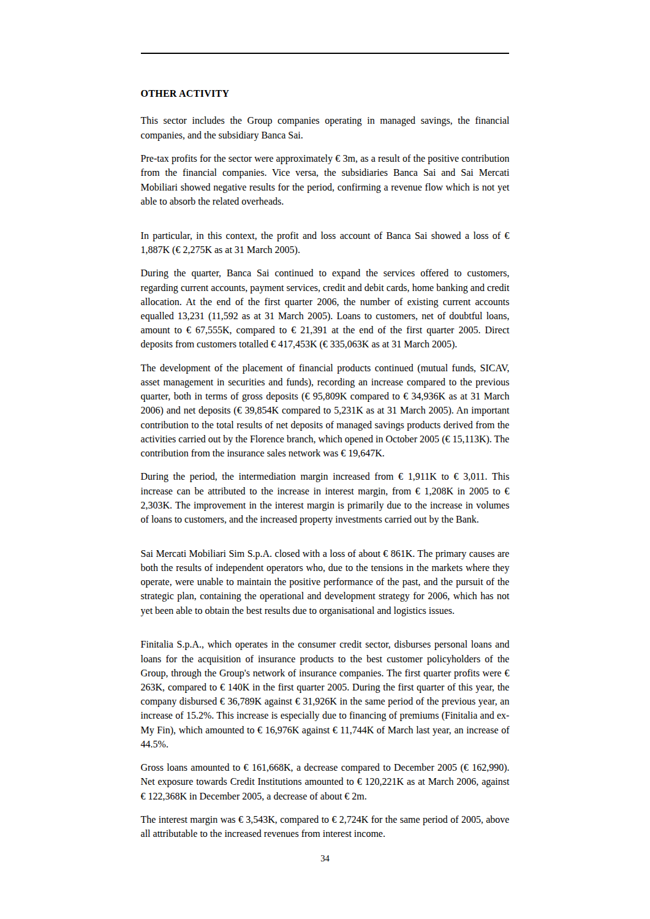OTHER ACTIVITY
This sector includes the Group companies operating in managed savings, the financial companies, and the subsidiary Banca Sai.
Pre-tax profits for the sector were approximately € 3m, as a result of the positive contribution from the financial companies. Vice versa, the subsidiaries Banca Sai and Sai Mercati Mobiliari showed negative results for the period, confirming a revenue flow which is not yet able to absorb the related overheads.
In particular, in this context, the profit and loss account of Banca Sai showed a loss of € 1,887K (€ 2,275K as at 31 March 2005).
During the quarter, Banca Sai continued to expand the services offered to customers, regarding current accounts, payment services, credit and debit cards, home banking and credit allocation. At the end of the first quarter 2006, the number of existing current accounts equalled 13,231 (11,592 as at 31 March 2005). Loans to customers, net of doubtful loans, amount to € 67,555K, compared to € 21,391 at the end of the first quarter 2005. Direct deposits from customers totalled € 417,453K (€ 335,063K as at 31 March 2005).
The development of the placement of financial products continued (mutual funds, SICAV, asset management in securities and funds), recording an increase compared to the previous quarter, both in terms of gross deposits (€ 95,809K compared to € 34,936K as at 31 March 2006) and net deposits (€ 39,854K compared to 5,231K as at 31 March 2005). An important contribution to the total results of net deposits of managed savings products derived from the activities carried out by the Florence branch, which opened in October 2005 (€ 15,113K). The contribution from the insurance sales network was € 19,647K.
During the period, the intermediation margin increased from € 1,911K to € 3,011. This increase can be attributed to the increase in interest margin, from € 1,208K in 2005 to € 2,303K. The improvement in the interest margin is primarily due to the increase in volumes of loans to customers, and the increased property investments carried out by the Bank.
Sai Mercati Mobiliari Sim S.p.A. closed with a loss of about € 861K. The primary causes are both the results of independent operators who, due to the tensions in the markets where they operate, were unable to maintain the positive performance of the past, and the pursuit of the strategic plan, containing the operational and development strategy for 2006, which has not yet been able to obtain the best results due to organisational and logistics issues.
Finitalia S.p.A., which operates in the consumer credit sector, disburses personal loans and loans for the acquisition of insurance products to the best customer policyholders of the Group, through the Group's network of insurance companies. The first quarter profits were € 263K, compared to € 140K in the first quarter 2005. During the first quarter of this year, the company disbursed € 36,789K against € 31,926K in the same period of the previous year, an increase of 15.2%. This increase is especially due to financing of premiums (Finitalia and ex-My Fin), which amounted to € 16,976K against € 11,744K of March last year, an increase of 44.5%.
Gross loans amounted to € 161,668K, a decrease compared to December 2005 (€ 162,990). Net exposure towards Credit Institutions amounted to € 120,221K as at March 2006, against € 122,368K in December 2005, a decrease of about € 2m.
The interest margin was € 3,543K, compared to € 2,724K for the same period of 2005, above all attributable to the increased revenues from interest income.
34